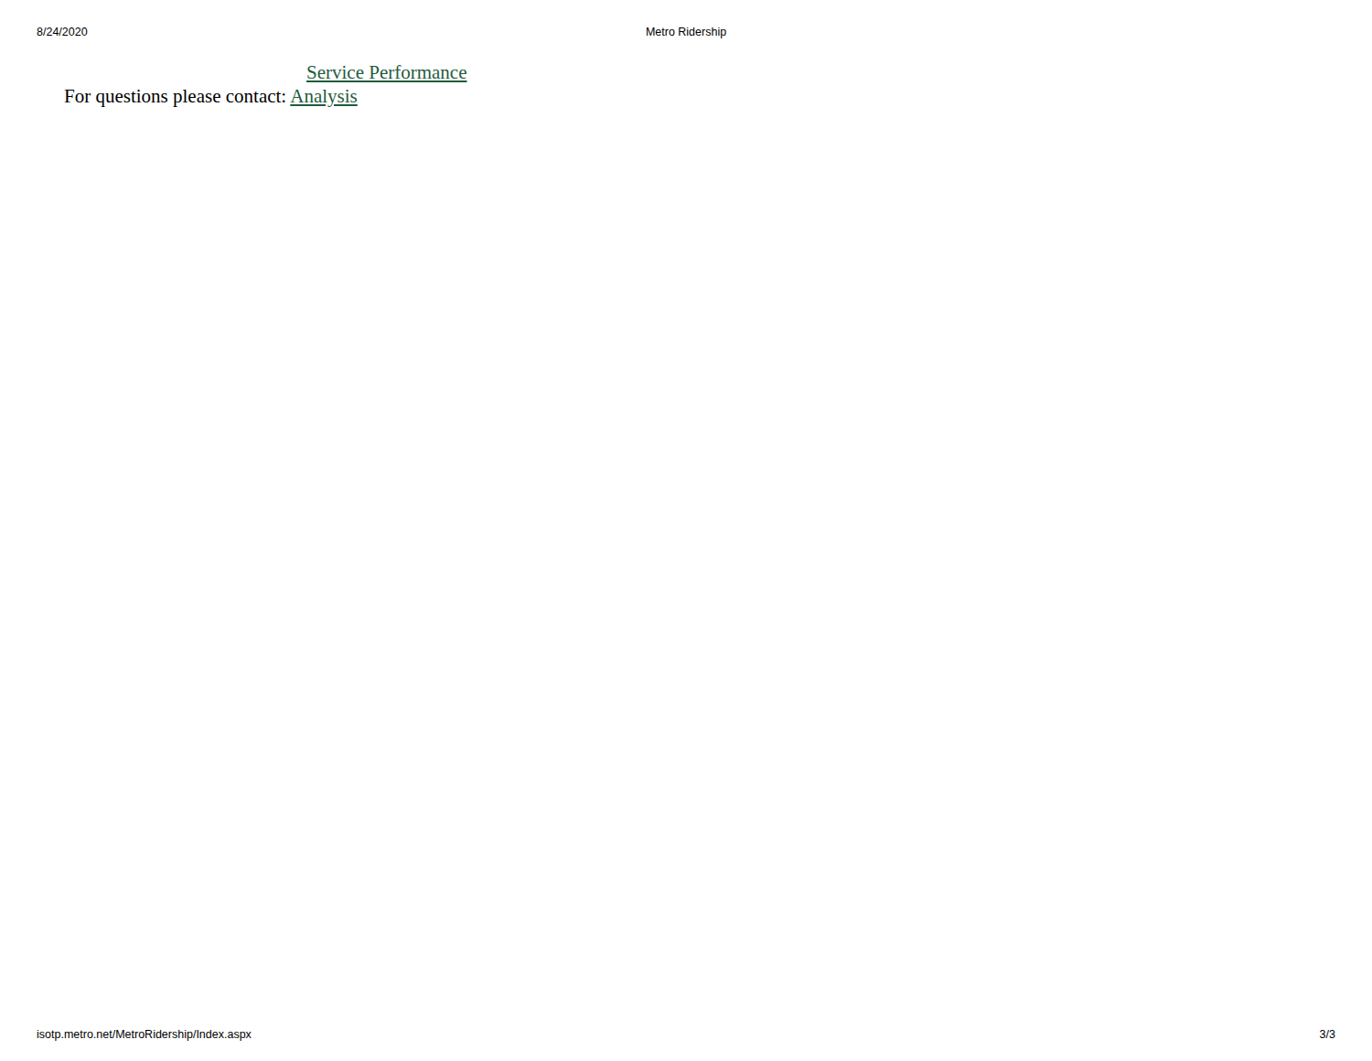8/24/2020 Metro Ridership
Service Performance For questions please contact: Analysis
isotp.metro.net/MetroRidership/Index.aspx 3/3